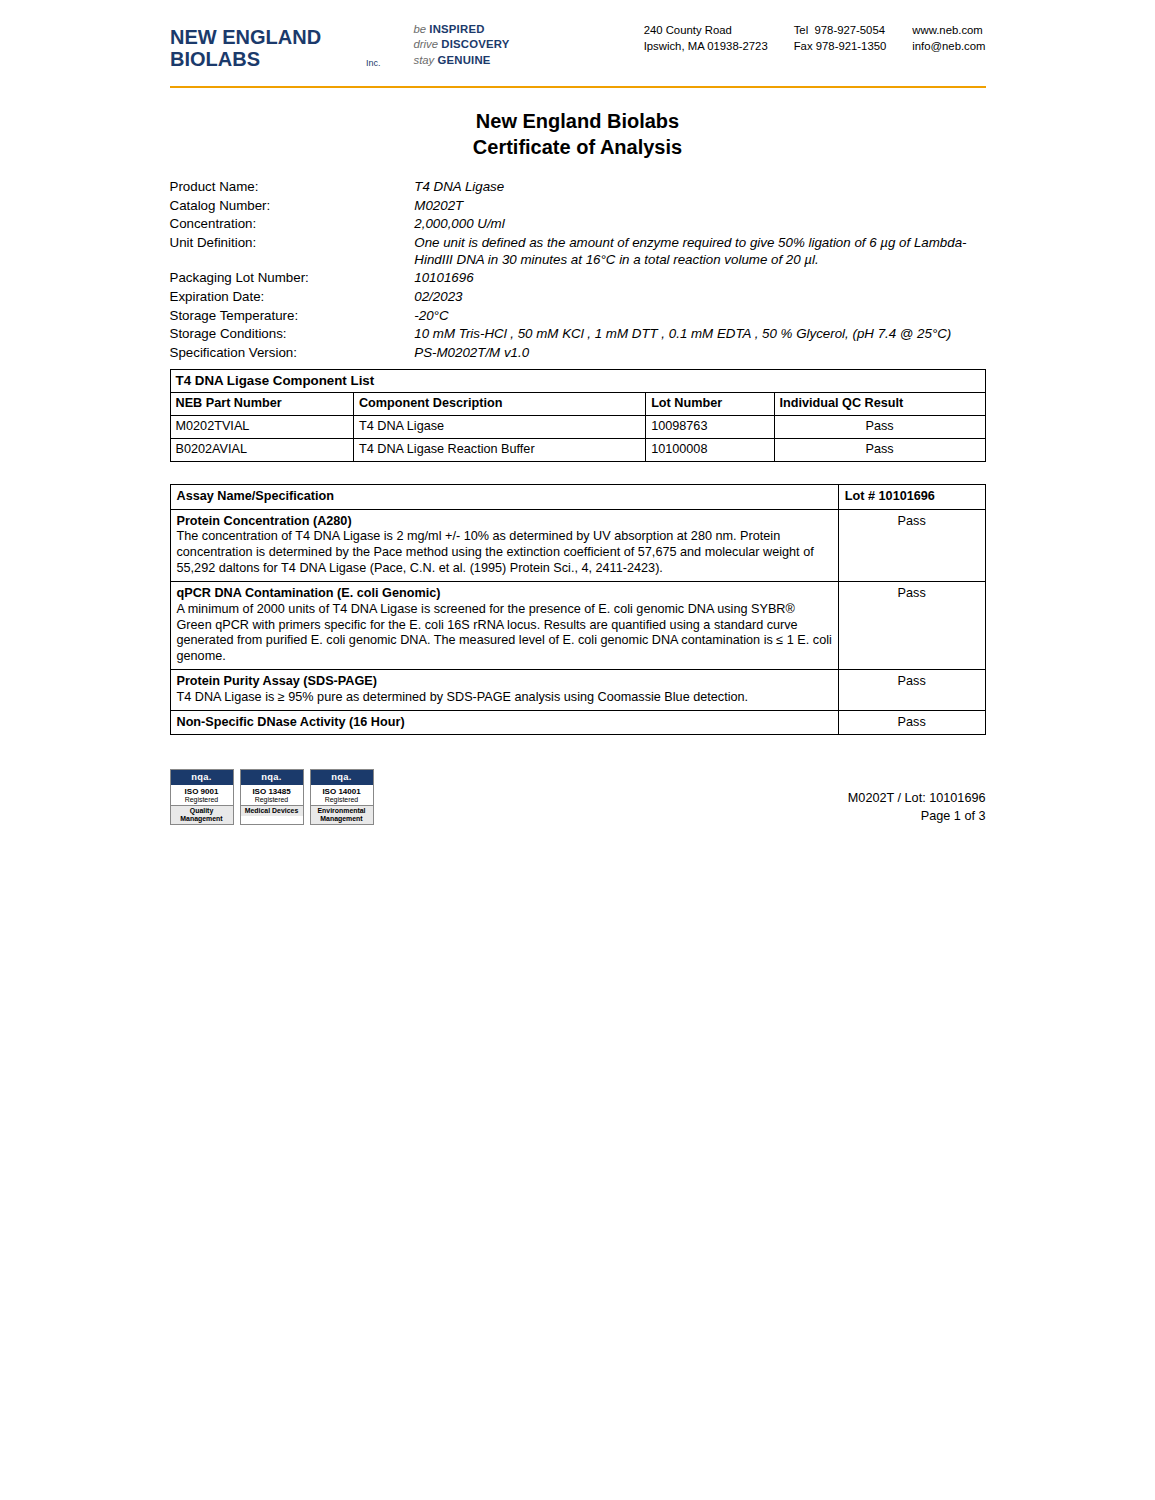be INSPIRED
drive DISCOVERY
stay GENUINE
240 County Road
Ipswich, MA 01938-2723
Tel 978-927-5054
Fax 978-921-1350
www.neb.com
info@neb.com
New England Biolabs Certificate of Analysis
| Product Name: | T4 DNA Ligase |
| Catalog Number: | M0202T |
| Concentration: | 2,000,000 U/ml |
| Unit Definition: | One unit is defined as the amount of enzyme required to give 50% ligation of 6 µg of Lambda-HindIII DNA in 30 minutes at 16°C in a total reaction volume of 20 µl. |
| Packaging Lot Number: | 10101696 |
| Expiration Date: | 02/2023 |
| Storage Temperature: | -20°C |
| Storage Conditions: | 10 mM Tris-HCl , 50 mM KCl , 1 mM DTT , 0.1 mM EDTA , 50 % Glycerol, (pH 7.4 @ 25°C) |
| Specification Version: | PS-M0202T/M v1.0 |
T4 DNA Ligase Component List
| NEB Part Number | Component Description | Lot Number | Individual QC Result |
| --- | --- | --- | --- |
| M0202TVIAL | T4 DNA Ligase | 10098763 | Pass |
| B0202AVIAL | T4 DNA Ligase Reaction Buffer | 10100008 | Pass |
| Assay Name/Specification | Lot # 10101696 |
| --- | --- |
| Protein Concentration (A280) The concentration of T4 DNA Ligase is 2 mg/ml +/- 10% as determined by UV absorption at 280 nm. Protein concentration is determined by the Pace method using the extinction coefficient of 57,675 and molecular weight of 55,292 daltons for T4 DNA Ligase (Pace, C.N. et al. (1995) Protein Sci., 4, 2411-2423). | Pass |
| qPCR DNA Contamination (E. coli Genomic) A minimum of 2000 units of T4 DNA Ligase is screened for the presence of E. coli genomic DNA using SYBR® Green qPCR with primers specific for the E. coli 16S rRNA locus. Results are quantified using a standard curve generated from purified E. coli genomic DNA. The measured level of E. coli genomic DNA contamination is ≤ 1 E. coli genome. | Pass |
| Protein Purity Assay (SDS-PAGE) T4 DNA Ligase is ≥ 95% pure as determined by SDS-PAGE analysis using Coomassie Blue detection. | Pass |
| Non-Specific DNase Activity (16 Hour) | Pass |
nqa.
ISO 9001
Registered
Quality
Management
nqa.
ISO 13485
Registered
Medical Devices
nqa.
ISO 14001
Registered
Environmental
Management
M0202T / Lot: 10101696
Page 1 of 3